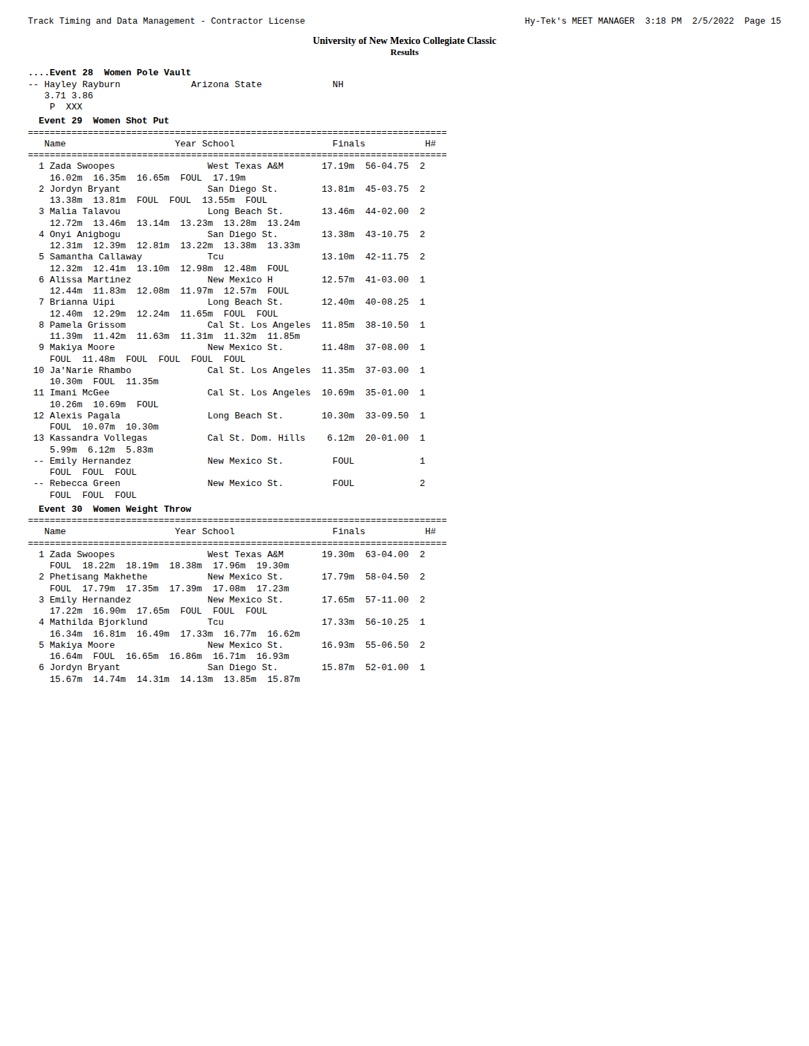Track Timing and Data Management - Contractor License Hy-Tek's MEET MANAGER 3:18 PM 2/5/2022 Page 15
University of New Mexico Collegiate Classic
Results
....Event 28  Women Pole Vault
-- Hayley Rayburn             Arizona State             NH
   3.71 3.86
    P  XXX
  Event 29  Women Shot Put
=============================================================================
   Name                    Year School                  Finals           H#
=============================================================================
  1 Zada Swoopes                 West Texas A&M       17.19m  56-04.75  2
    16.02m  16.35m  16.65m  FOUL  17.19m
  2 Jordyn Bryant                San Diego St.        13.81m  45-03.75  2
    13.38m  13.81m  FOUL  FOUL  13.55m  FOUL
  3 Malia Talavou                Long Beach St.       13.46m  44-02.00  2
    12.72m  13.46m  13.14m  13.23m  13.28m  13.24m
  4 Onyi Anigbogu                San Diego St.        13.38m  43-10.75  2
    12.31m  12.39m  12.81m  13.22m  13.38m  13.33m
  5 Samantha Callaway            Tcu                  13.10m  42-11.75  2
    12.32m  12.41m  13.10m  12.98m  12.48m  FOUL
  6 Alissa Martinez              New Mexico H         12.57m  41-03.00  1
    12.44m  11.83m  12.08m  11.97m  12.57m  FOUL
  7 Brianna Uipi                 Long Beach St.       12.40m  40-08.25  1
    12.40m  12.29m  12.24m  11.65m  FOUL  FOUL
  8 Pamela Grissom               Cal St. Los Angeles  11.85m  38-10.50  1
    11.39m  11.42m  11.63m  11.31m  11.32m  11.85m
  9 Makiya Moore                 New Mexico St.       11.48m  37-08.00  1
    FOUL  11.48m  FOUL  FOUL  FOUL  FOUL
 10 Ja'Narie Rhambo              Cal St. Los Angeles  11.35m  37-03.00  1
    10.30m  FOUL  11.35m
 11 Imani McGee                  Cal St. Los Angeles  10.69m  35-01.00  1
    10.26m  10.69m  FOUL
 12 Alexis Pagala                Long Beach St.       10.30m  33-09.50  1
    FOUL  10.07m  10.30m
 13 Kassandra Vollegas           Cal St. Dom. Hills    6.12m  20-01.00  1
    5.99m  6.12m  5.83m
 -- Emily Hernandez              New Mexico St.         FOUL            1
    FOUL  FOUL  FOUL
 -- Rebecca Green                New Mexico St.         FOUL            2
    FOUL  FOUL  FOUL
  Event 30  Women Weight Throw
=============================================================================
   Name                    Year School                  Finals           H#
=============================================================================
  1 Zada Swoopes                 West Texas A&M       19.30m  63-04.00  2
    FOUL  18.22m  18.19m  18.38m  17.96m  19.30m
  2 Phetisang Makhethe           New Mexico St.       17.79m  58-04.50  2
    FOUL  17.79m  17.35m  17.39m  17.08m  17.23m
  3 Emily Hernandez              New Mexico St.       17.65m  57-11.00  2
    17.22m  16.90m  17.65m  FOUL  FOUL  FOUL
  4 Mathilda Bjorklund           Tcu                  17.33m  56-10.25  1
    16.34m  16.81m  16.49m  17.33m  16.77m  16.62m
  5 Makiya Moore                 New Mexico St.       16.93m  55-06.50  2
    16.64m  FOUL  16.65m  16.86m  16.71m  16.93m
  6 Jordyn Bryant                San Diego St.        15.87m  52-01.00  1
    15.67m  14.74m  14.31m  14.13m  13.85m  15.87m